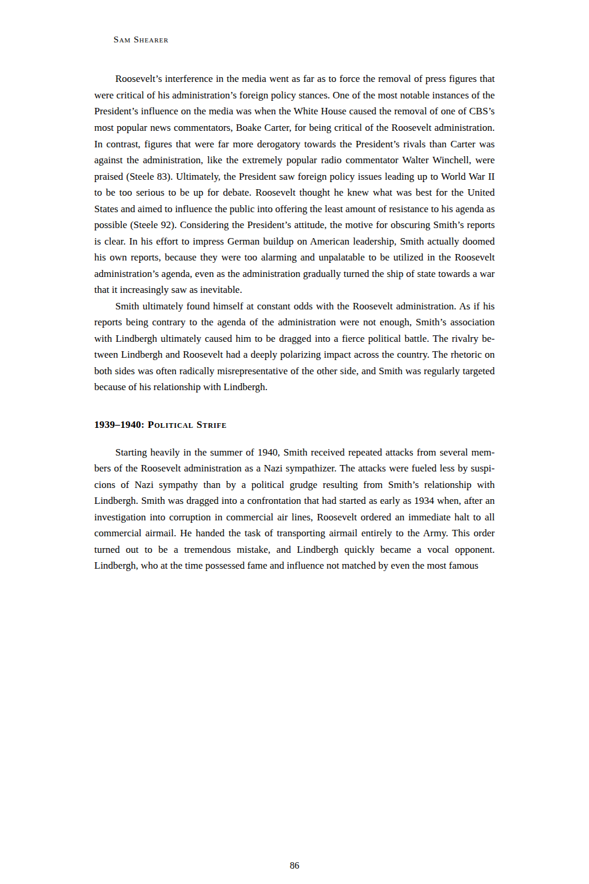Sam Shearer
Roosevelt’s interference in the media went as far as to force the removal of press figures that were critical of his administration’s foreign policy stances. One of the most notable instances of the President’s influence on the media was when the White House caused the removal of one of CBS’s most popular news commentators, Boake Carter, for being critical of the Roosevelt administration. In contrast, figures that were far more derogatory towards the President’s rivals than Carter was against the administration, like the extremely popular radio commentator Walter Winchell, were praised (Steele 83). Ultimately, the President saw foreign policy issues leading up to World War II to be too serious to be up for debate. Roosevelt thought he knew what was best for the United States and aimed to influence the public into offering the least amount of resistance to his agenda as possible (Steele 92). Considering the President’s attitude, the motive for obscuring Smith’s reports is clear. In his effort to impress German buildup on American leadership, Smith actually doomed his own reports, because they were too alarming and unpalatable to be utilized in the Roosevelt administration’s agenda, even as the administration gradually turned the ship of state towards a war that it increasingly saw as inevitable.
Smith ultimately found himself at constant odds with the Roosevelt administration. As if his reports being contrary to the agenda of the administration were not enough, Smith’s association with Lindbergh ultimately caused him to be dragged into a fierce political battle. The rivalry between Lindbergh and Roosevelt had a deeply polarizing impact across the country. The rhetoric on both sides was often radically misrepresentative of the other side, and Smith was regularly targeted because of his relationship with Lindbergh.
1939–1940: Political Strife
Starting heavily in the summer of 1940, Smith received repeated attacks from several members of the Roosevelt administration as a Nazi sympathizer. The attacks were fueled less by suspicions of Nazi sympathy than by a political grudge resulting from Smith’s relationship with Lindbergh. Smith was dragged into a confrontation that had started as early as 1934 when, after an investigation into corruption in commercial air lines, Roosevelt ordered an immediate halt to all commercial airmail. He handed the task of transporting airmail entirely to the Army. This order turned out to be a tremendous mistake, and Lindbergh quickly became a vocal opponent. Lindbergh, who at the time possessed fame and influence not matched by even the most famous
86